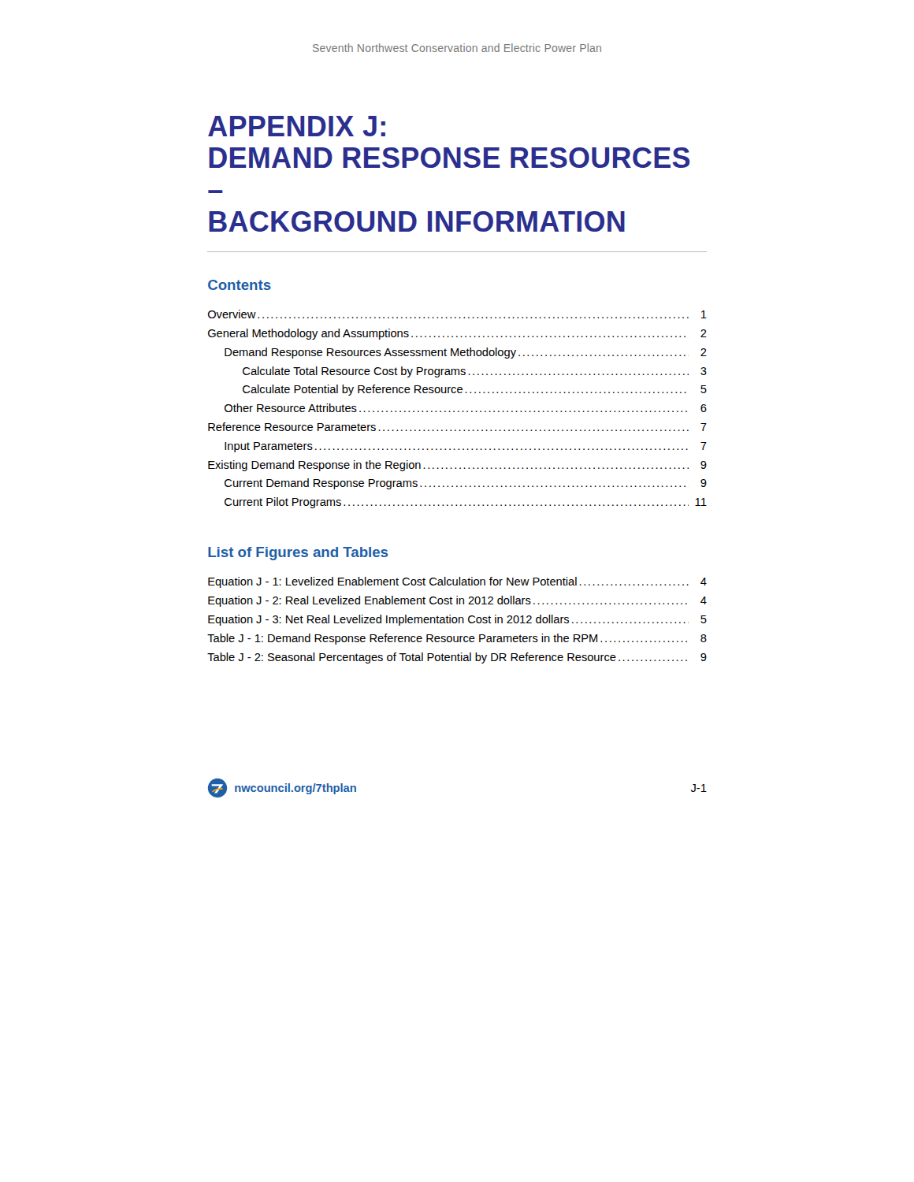Seventh Northwest Conservation and Electric Power Plan
APPENDIX J:
DEMAND RESPONSE RESOURCES –
BACKGROUND INFORMATION
Contents
Overview........................................................................................................................................... 1
General Methodology and Assumptions......................................................................................... 2
Demand Response Resources Assessment Methodology........................................................... 2
Calculate Total Resource Cost by Programs............................................................................ 3
Calculate Potential by Reference Resource............................................................................. 5
Other Resource Attributes............................................................................................................ 6
Reference Resource Parameters.................................................................................................... 7
Input Parameters......................................................................................................................... 7
Existing Demand Response in the Region....................................................................................... 9
Current Demand Response Programs.......................................................................................... 9
Current Pilot Programs.............................................................................................................. 11
List of Figures and Tables
Equation J - 1: Levelized Enablement Cost Calculation for New Potential........................................ 4
Equation J - 2: Real Levelized Enablement Cost in 2012 dollars...................................................... 4
Equation J - 3: Net Real Levelized Implementation Cost in 2012 dollars.......................................... 5
Table J - 1: Demand Response Reference Resource Parameters in the RPM.................................. 8
Table J - 2: Seasonal Percentages of Total Potential by DR Reference Resource............................ 9
nwcouncil.org/7thplan
J-1